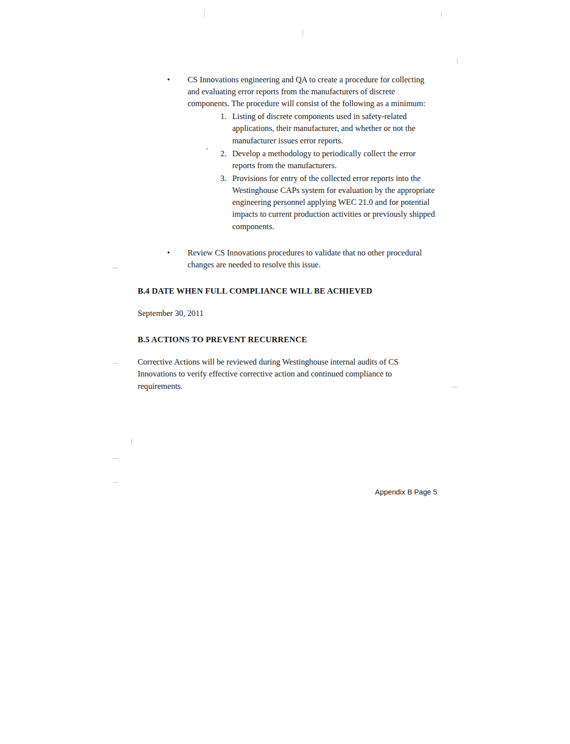CS Innovations engineering and QA to create a procedure for collecting and evaluating error reports from the manufacturers of discrete components. The procedure will consist of the following as a minimum:
Listing of discrete components used in safety-related applications, their manufacturer, and whether or not the manufacturer issues error reports.
Develop a methodology to periodically collect the error reports from the manufacturers.
Provisions for entry of the collected error reports into the Westinghouse CAPs system for evaluation by the appropriate engineering personnel applying WEC 21.0 and for potential impacts to current production activities or previously shipped components.
Review CS Innovations procedures to validate that no other procedural changes are needed to resolve this issue.
B.4 DATE WHEN FULL COMPLIANCE WILL BE ACHIEVED
September 30, 2011
B.5 ACTIONS TO PREVENT RECURRENCE
Corrective Actions will be reviewed during Westinghouse internal audits of CS Innovations to verify effective corrective action and continued compliance to requirements.
Appendix B Page 5